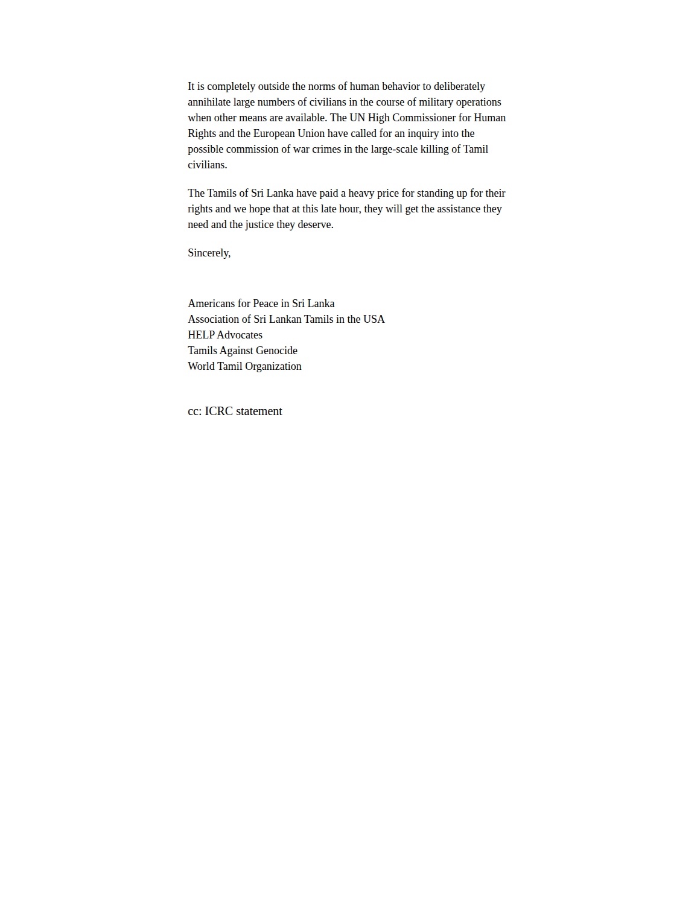It is completely outside the norms of human behavior to deliberately annihilate large numbers of civilians in the course of military operations when other means are available. The UN High Commissioner for Human Rights and the European Union have called for an inquiry into the possible commission of war crimes in the large-scale killing of Tamil civilians.
The Tamils of Sri Lanka have paid a heavy price for standing up for their rights and we hope that at this late hour, they will get the assistance they need and the justice they deserve.
Sincerely,
Americans for Peace in Sri Lanka
Association of Sri Lankan Tamils in the USA
HELP Advocates
Tamils Against Genocide
World Tamil Organization
cc: ICRC statement